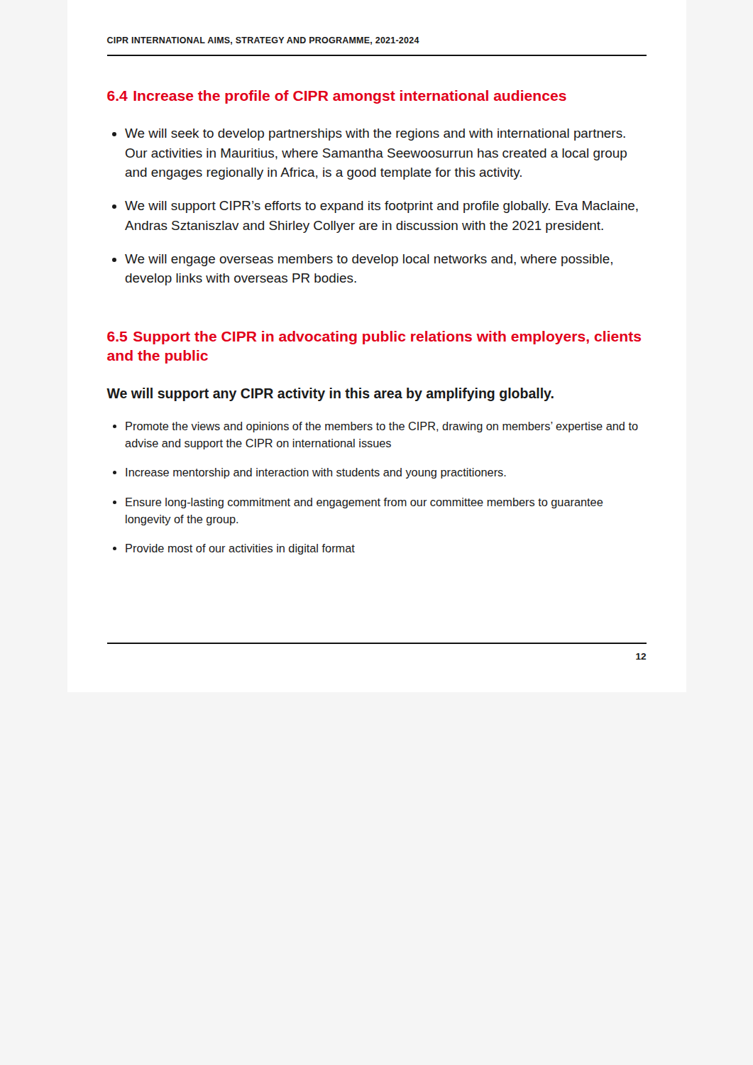CIPR International Aims, Strategy and Programme, 2021-2024
6.4 Increase the profile of CIPR amongst international audiences
We will seek to develop partnerships with the regions and with international partners. Our activities in Mauritius, where Samantha Seewoosurrun has created a local group and engages regionally in Africa, is a good template for this activity.
We will support CIPR’s efforts to expand its footprint and profile globally. Eva Maclaine, Andras Sztaniszlav and Shirley Collyer are in discussion with the 2021 president.
We will engage overseas members to develop local networks and, where possible, develop links with overseas PR bodies.
6.5 Support the CIPR in advocating public relations with employers, clients and the public
We will support any CIPR activity in this area by amplifying globally.
Promote the views and opinions of the members to the CIPR, drawing on members’ expertise and to advise and support the CIPR on international issues
Increase mentorship and interaction with students and young practitioners.
Ensure long-lasting commitment and engagement from our committee members to guarantee longevity of the group.
Provide most of our activities in digital format
12